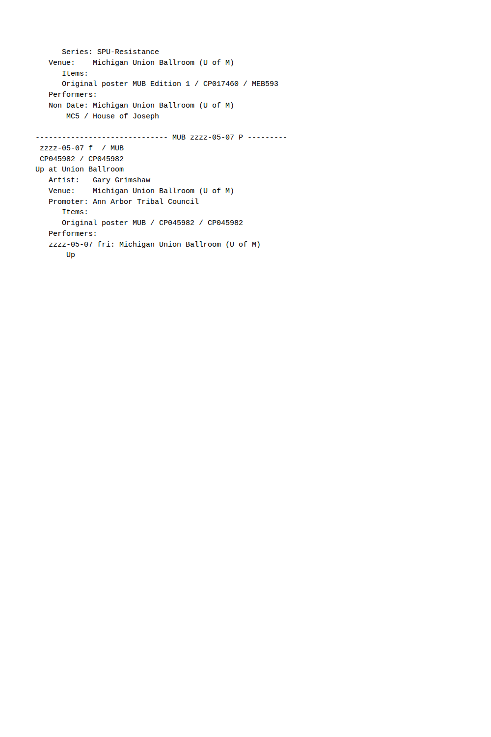Series: SPU-Resistance
   Venue:    Michigan Union Ballroom (U of M)
      Items:
      Original poster MUB Edition 1 / CP017460 / MEB593
   Performers:
   Non Date: Michigan Union Ballroom (U of M)
       MC5 / House of Joseph

------------------------------ MUB zzzz-05-07 P ---------
 zzzz-05-07 f  / MUB
 CP045982 / CP045982
Up at Union Ballroom
   Artist:   Gary Grimshaw
   Venue:    Michigan Union Ballroom (U of M)
   Promoter: Ann Arbor Tribal Council
      Items:
      Original poster MUB / CP045982 / CP045982
   Performers:
   zzzz-05-07 fri: Michigan Union Ballroom (U of M)
       Up